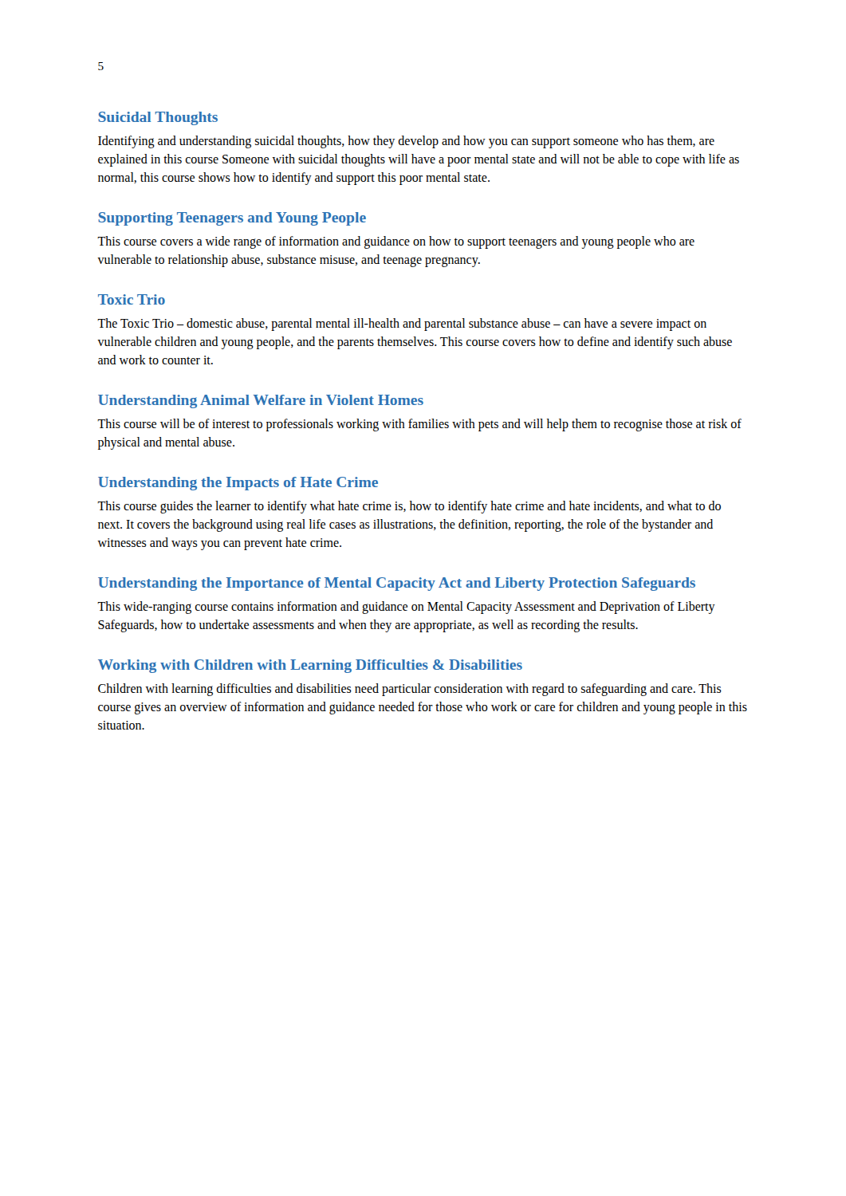5
Suicidal Thoughts
Identifying and understanding suicidal thoughts, how they develop and how you can support someone who has them, are explained in this course Someone with suicidal thoughts will have a poor mental state and will not be able to cope with life as normal, this course shows how to identify and support this poor mental state.
Supporting Teenagers and Young People
This course covers a wide range of information and guidance on how to support teenagers and young people who are vulnerable to relationship abuse, substance misuse, and teenage pregnancy.
Toxic Trio
The Toxic Trio – domestic abuse, parental mental ill-health and parental substance abuse – can have a severe impact on vulnerable children and young people, and the parents themselves. This course covers how to define and identify such abuse and work to counter it.
Understanding Animal Welfare in Violent Homes
This course will be of interest to professionals working with families with pets and will help them to recognise those at risk of physical and mental abuse.
Understanding the Impacts of Hate Crime
This course guides the learner to identify what hate crime is, how to identify hate crime and hate incidents, and what to do next. It covers the background using real life cases as illustrations, the definition, reporting, the role of the bystander and witnesses and ways you can prevent hate crime.
Understanding the Importance of Mental Capacity Act and Liberty Protection Safeguards
This wide-ranging course contains information and guidance on Mental Capacity Assessment and Deprivation of Liberty Safeguards, how to undertake assessments and when they are appropriate, as well as recording the results.
Working with Children with Learning Difficulties & Disabilities
Children with learning difficulties and disabilities need particular consideration with regard to safeguarding and care. This course gives an overview of information and guidance needed for those who work or care for children and young people in this situation.